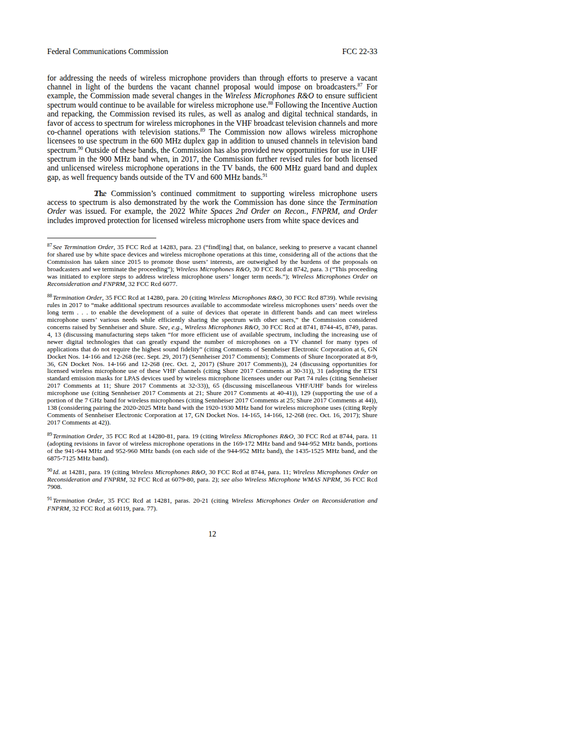Federal Communications Commission
FCC 22-33
for addressing the needs of wireless microphone providers than through efforts to preserve a vacant channel in light of the burdens the vacant channel proposal would impose on broadcasters.87 For example, the Commission made several changes in the Wireless Microphones R&O to ensure sufficient spectrum would continue to be available for wireless microphone use.88 Following the Incentive Auction and repacking, the Commission revised its rules, as well as analog and digital technical standards, in favor of access to spectrum for wireless microphones in the VHF broadcast television channels and more co-channel operations with television stations.89 The Commission now allows wireless microphone licensees to use spectrum in the 600 MHz duplex gap in addition to unused channels in television band spectrum.90 Outside of these bands, the Commission has also provided new opportunities for use in UHF spectrum in the 900 MHz band when, in 2017, the Commission further revised rules for both licensed and unlicensed wireless microphone operations in the TV bands, the 600 MHz guard band and duplex gap, as well frequency bands outside of the TV and 600 MHz bands.91
21. The Commission’s continued commitment to supporting wireless microphone users access to spectrum is also demonstrated by the work the Commission has done since the Termination Order was issued. For example, the 2022 White Spaces 2nd Order on Recon., FNPRM, and Order includes improved protection for licensed wireless microphone users from white space devices and
87 See Termination Order, 35 FCC Rcd at 14283, para. 23 (“find[ing] that, on balance, seeking to preserve a vacant channel for shared use by white space devices and wireless microphone operations at this time, considering all of the actions that the Commission has taken since 2015 to promote those users’ interests, are outweighed by the burdens of the proposals on broadcasters and we terminate the proceeding”); Wireless Microphones R&O, 30 FCC Rcd at 8742, para. 3 (“This proceeding was initiated to explore steps to address wireless microphone users’ longer term needs.”); Wireless Microphones Order on Reconsideration and FNPRM, 32 FCC Rcd 6077.
88 Termination Order, 35 FCC Rcd at 14280, para. 20 (citing Wireless Microphones R&O, 30 FCC Rcd 8739). While revising rules in 2017 to “make additional spectrum resources available to accommodate wireless microphones users’ needs over the long term . . . to enable the development of a suite of devices that operate in different bands and can meet wireless microphone users’ various needs while efficiently sharing the spectrum with other users,” the Commission considered concerns raised by Sennheiser and Shure. See, e.g., Wireless Microphones R&O, 30 FCC Rcd at 8741, 8744-45, 8749, paras. 4, 13 (discussing manufacturing steps taken “for more efficient use of available spectrum, including the increasing use of newer digital technologies that can greatly expand the number of microphones on a TV channel for many types of applications that do not require the highest sound fidelity” (citing Comments of Sennheiser Electronic Corporation at 6, GN Docket Nos. 14-166 and 12-268 (rec. Sept. 29, 2017) (Sennheiser 2017 Comments); Comments of Shure Incorporated at 8-9, 36, GN Docket Nos. 14-166 and 12-268 (rec. Oct. 2, 2017) (Shure 2017 Comments)), 24 (discussing opportunities for licensed wireless microphone use of these VHF channels (citing Shure 2017 Comments at 30-31)), 31 (adopting the ETSI standard emission masks for LPAS devices used by wireless microphone licensees under our Part 74 rules (citing Sennheiser 2017 Comments at 11; Shure 2017 Comments at 32-33)), 65 (discussing miscellaneous VHF/UHF bands for wireless microphone use (citing Sennheiser 2017 Comments at 21; Shure 2017 Comments at 40-41)), 129 (supporting the use of a portion of the 7 GHz band for wireless microphones (citing Sennheiser 2017 Comments at 25; Shure 2017 Comments at 44)), 138 (considering pairing the 2020-2025 MHz band with the 1920-1930 MHz band for wireless microphone uses (citing Reply Comments of Sennheiser Electronic Corporation at 17, GN Docket Nos. 14-165, 14-166, 12-268 (rec. Oct. 16, 2017); Shure 2017 Comments at 42)).
89 Termination Order, 35 FCC Rcd at 14280-81, para. 19 (citing Wireless Microphones R&O, 30 FCC Rcd at 8744, para. 11 (adopting revisions in favor of wireless microphone operations in the 169-172 MHz band and 944-952 MHz bands, portions of the 941-944 MHz and 952-960 MHz bands (on each side of the 944-952 MHz band), the 1435-1525 MHz band, and the 6875-7125 MHz band).
90 Id. at 14281, para. 19 (citing Wireless Microphones R&O, 30 FCC Rcd at 8744, para. 11; Wireless Microphones Order on Reconsideration and FNPRM, 32 FCC Rcd at 6079-80, para. 2); see also Wireless Microphone WMAS NPRM, 36 FCC Rcd 7908.
91 Termination Order, 35 FCC Rcd at 14281, paras. 20-21 (citing Wireless Microphones Order on Reconsideration and FNPRM, 32 FCC Rcd at 60119, para. 77).
12